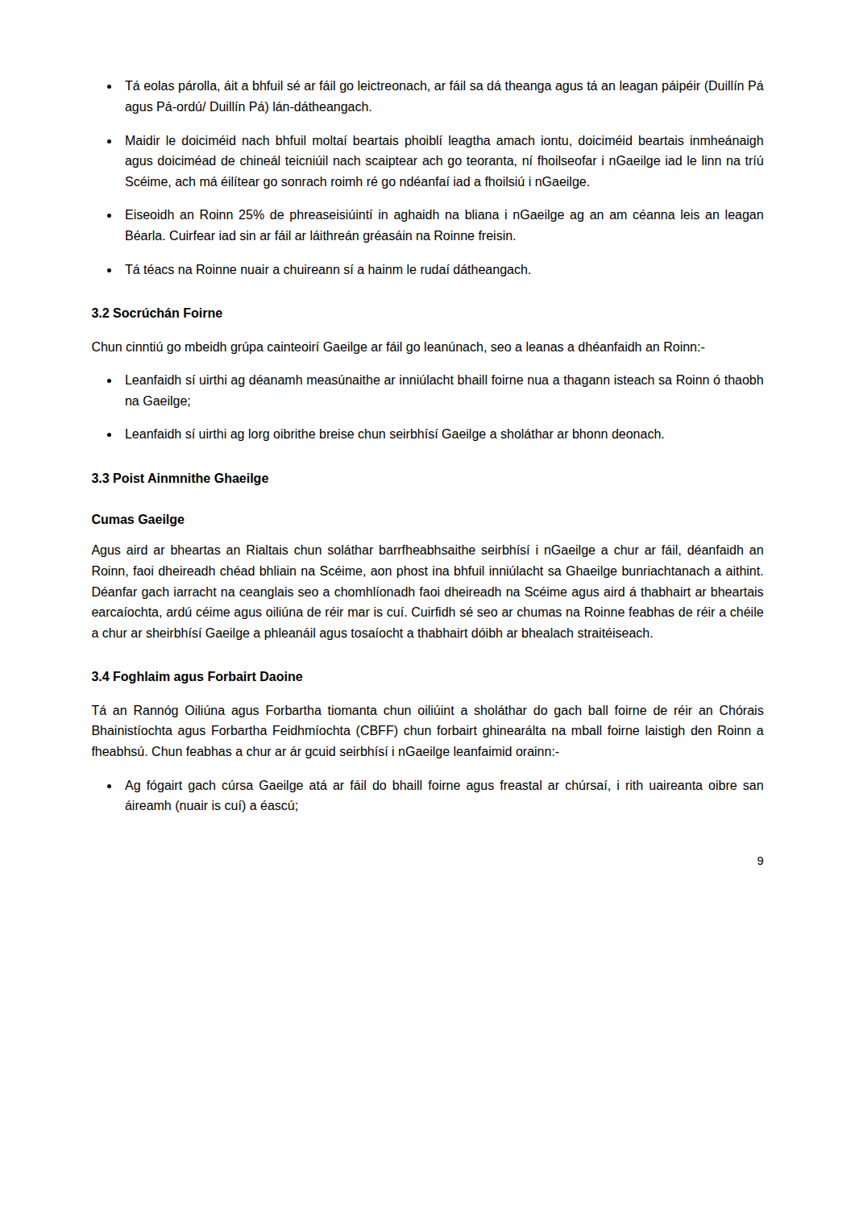Tá eolas párolla, áit a bhfuil sé ar fáil go leictreonach, ar fáil sa dá theanga agus tá an leagan páipéir (Duillín Pá agus Pá-ordú/ Duillín Pá) lán-dátheangach.
Maidir le doiciméid nach bhfuil moltaí beartais phoiblí leagtha amach iontu, doiciméid beartais inmheánaigh agus doiciméad de chineál teicniúil nach scaiptear ach go teoranta, ní fhoilseofar i nGaeilge iad le linn na tríú Scéime, ach má éilítear go sonrach roimh ré go ndéanfaí iad a fhoilsiú i nGaeilge.
Eiseoidh an Roinn 25% de phreaseisiúintí in aghaidh na bliana i nGaeilge ag an am céanna leis an leagan Béarla. Cuirfear iad sin ar fáil ar láithreán gréasáin na Roinne freisin.
Tá téacs na Roinne nuair a chuireann sí a hainm le rudaí dátheangach.
3.2 Socrúchán Foirne
Chun cinntiú go mbeidh grúpa cainteoirí Gaeilge ar fáil go leanúnach, seo a leanas a dhéanfaidh an Roinn:-
Leanfaidh sí uirthi ag déanamh measúnaithe ar inniúlacht bhaill foirne nua a thagann isteach sa Roinn ó thaobh na Gaeilge;
Leanfaidh sí uirthi ag lorg oibrithe breise chun seirbhísí Gaeilge a sholáthar ar bhonn deonach.
3.3 Poist Ainmnithe Ghaeilge
Cumas Gaeilge
Agus aird ar bheartas an Rialtais chun soláthar barrfheabhsaithe seirbhísí i nGaeilge a chur ar fáil, déanfaidh an Roinn, faoi dheireadh chéad bhliain na Scéime, aon phost ina bhfuil inniúlacht sa Ghaeilge bunriachtanach a aithint. Déanfar gach iarracht na ceanglais seo a chomhlíonadh faoi dheireadh na Scéime agus aird á thabhairt ar bheartais earcaíochta, ardú céime agus oiliúna de réir mar is cuí. Cuirfidh sé seo ar chumas na Roinne feabhas de réir a chéile a chur ar sheirbhísí Gaeilge a phleanáil agus tosaíocht a thabhairt dóibh ar bhealach straitéiseach.
3.4 Foghlaim agus Forbairt Daoine
Tá an Rannóg Oiliúna agus Forbartha tiomanta chun oiliúint a sholáthar do gach ball foirne de réir an Chórais Bhainistíochta agus Forbartha Feidhmíochta (CBFF) chun forbairt ghinearálta na mball foirne laistigh den Roinn a fheabhsú. Chun feabhas a chur ar ár gcuid seirbhísí i nGaeilge leanfaimid orainn:-
Ag fógairt gach cúrsa Gaeilge atá ar fáil do bhaill foirne agus freastal ar chúrsaí, i rith uaireanta oibre san áireamh (nuair is cuí) a éascú;
9